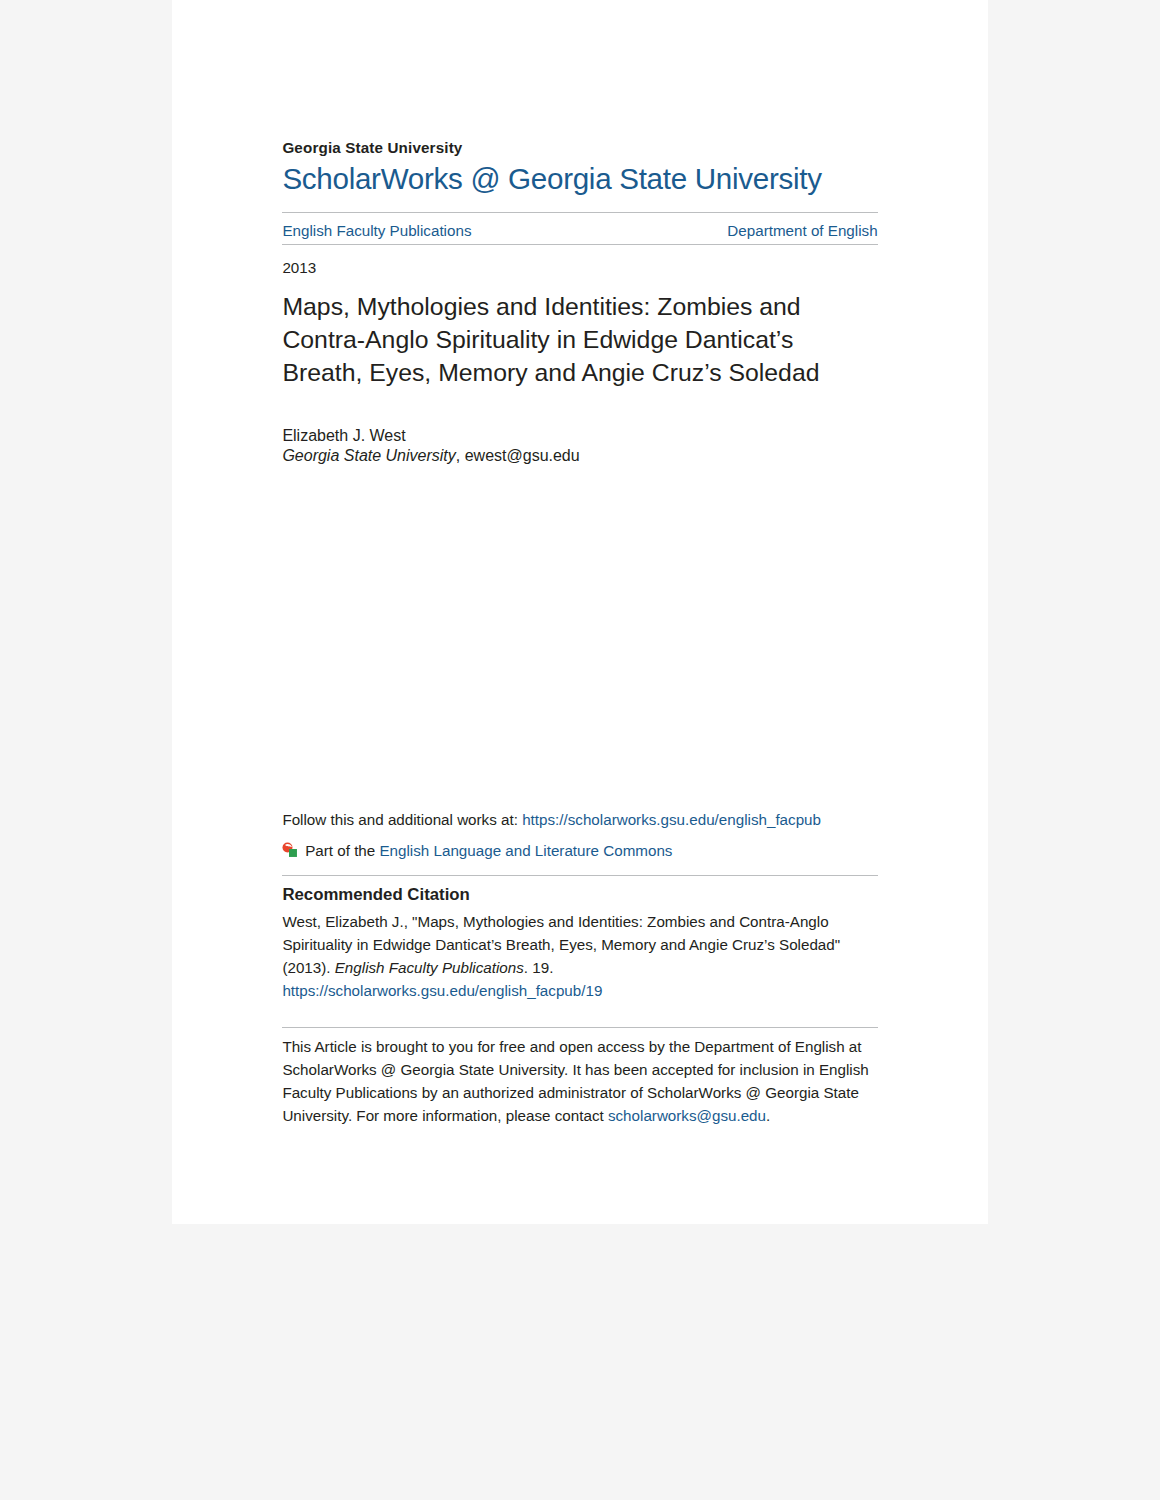Georgia State University
ScholarWorks @ Georgia State University
English Faculty Publications Department of English
2013
Maps, Mythologies and Identities: Zombies and Contra-Anglo Spirituality in Edwidge Danticat’s Breath, Eyes, Memory and Angie Cruz’s Soledad
Elizabeth J. West
Georgia State University, ewest@gsu.edu
Follow this and additional works at: https://scholarworks.gsu.edu/english_facpub
Part of the English Language and Literature Commons
Recommended Citation
West, Elizabeth J., "Maps, Mythologies and Identities: Zombies and Contra-Anglo Spirituality in Edwidge Danticat’s Breath, Eyes, Memory and Angie Cruz’s Soledad" (2013). English Faculty Publications. 19.
https://scholarworks.gsu.edu/english_facpub/19
This Article is brought to you for free and open access by the Department of English at ScholarWorks @ Georgia State University. It has been accepted for inclusion in English Faculty Publications by an authorized administrator of ScholarWorks @ Georgia State University. For more information, please contact scholarworks@gsu.edu.